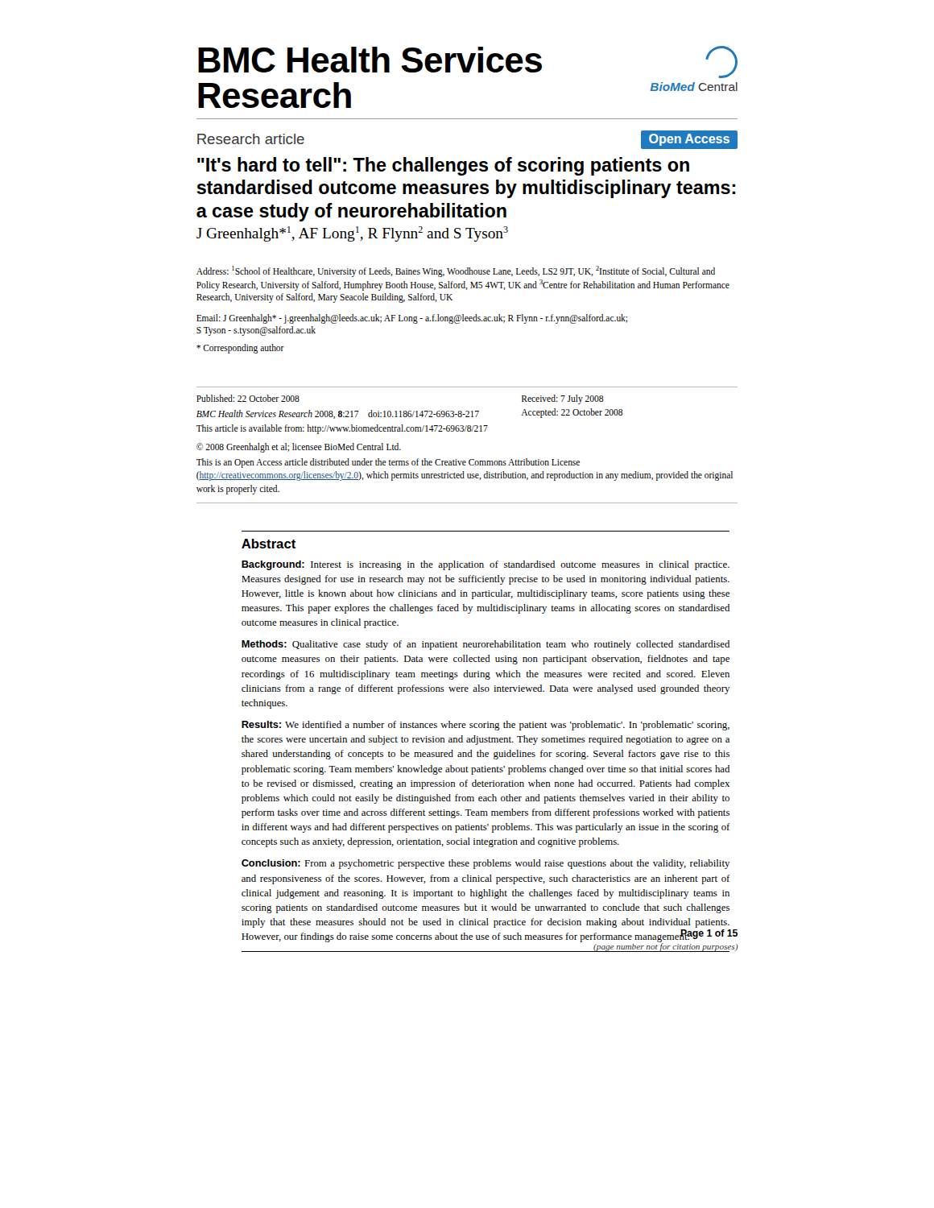BMC Health Services Research
BioMed Central
Research article
Open Access
"It's hard to tell": The challenges of scoring patients on standardised outcome measures by multidisciplinary teams: a case study of neurorehabilitation
J Greenhalgh*1, AF Long1, R Flynn2 and S Tyson3
Address: 1School of Healthcare, University of Leeds, Baines Wing, Woodhouse Lane, Leeds, LS2 9JT, UK, 2Institute of Social, Cultural and Policy Research, University of Salford, Humphrey Booth House, Salford, M5 4WT, UK and 3Centre for Rehabilitation and Human Performance Research, University of Salford, Mary Seacole Building, Salford, UK
Email: J Greenhalgh* - j.greenhalgh@leeds.ac.uk; AF Long - a.f.long@leeds.ac.uk; R Flynn - r.f.ynn@salford.ac.uk;
S Tyson - s.tyson@salford.ac.uk
* Corresponding author
Published: 22 October 2008
BMC Health Services Research 2008, 8:217 doi:10.1186/1472-6963-8-217
This article is available from: http://www.biomedcentral.com/1472-6963/8/217
Received: 7 July 2008
Accepted: 22 October 2008
© 2008 Greenhalgh et al; licensee BioMed Central Ltd.
This is an Open Access article distributed under the terms of the Creative Commons Attribution License (http://creativecommons.org/licenses/by/2.0), which permits unrestricted use, distribution, and reproduction in any medium, provided the original work is properly cited.
Abstract
Background: Interest is increasing in the application of standardised outcome measures in clinical practice. Measures designed for use in research may not be sufficiently precise to be used in monitoring individual patients. However, little is known about how clinicians and in particular, multidisciplinary teams, score patients using these measures. This paper explores the challenges faced by multidisciplinary teams in allocating scores on standardised outcome measures in clinical practice.
Methods: Qualitative case study of an inpatient neurorehabilitation team who routinely collected standardised outcome measures on their patients. Data were collected using non participant observation, fieldnotes and tape recordings of 16 multidisciplinary team meetings during which the measures were recited and scored. Eleven clinicians from a range of different professions were also interviewed. Data were analysed used grounded theory techniques.
Results: We identified a number of instances where scoring the patient was 'problematic'. In 'problematic' scoring, the scores were uncertain and subject to revision and adjustment. They sometimes required negotiation to agree on a shared understanding of concepts to be measured and the guidelines for scoring. Several factors gave rise to this problematic scoring. Team members' knowledge about patients' problems changed over time so that initial scores had to be revised or dismissed, creating an impression of deterioration when none had occurred. Patients had complex problems which could not easily be distinguished from each other and patients themselves varied in their ability to perform tasks over time and across different settings. Team members from different professions worked with patients in different ways and had different perspectives on patients' problems. This was particularly an issue in the scoring of concepts such as anxiety, depression, orientation, social integration and cognitive problems.
Conclusion: From a psychometric perspective these problems would raise questions about the validity, reliability and responsiveness of the scores. However, from a clinical perspective, such characteristics are an inherent part of clinical judgement and reasoning. It is important to highlight the challenges faced by multidisciplinary teams in scoring patients on standardised outcome measures but it would be unwarranted to conclude that such challenges imply that these measures should not be used in clinical practice for decision making about individual patients. However, our findings do raise some concerns about the use of such measures for performance management.
Page 1 of 15
(page number not for citation purposes)